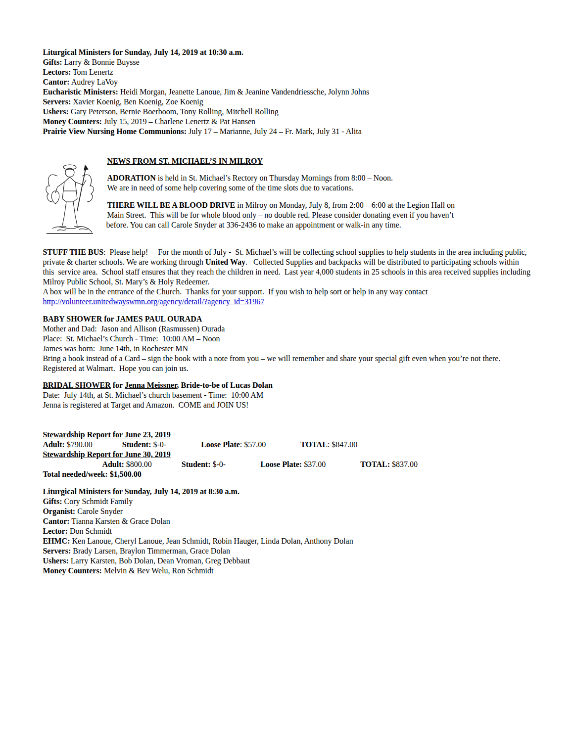Liturgical Ministers for Sunday, July 14, 2019 at 10:30 a.m.
Gifts: Larry & Bonnie Buysse
Lectors: Tom Lenertz
Cantor: Audrey LaVoy
Eucharistic Ministers: Heidi Morgan, Jeanette Lanoue, Jim & Jeanine Vandendriessche, Jolynn Johns
Servers: Xavier Koenig, Ben Koenig, Zoe Koenig
Ushers: Gary Peterson, Bernie Boerboom, Tony Rolling, Mitchell Rolling
Money Counters: July 15, 2019 – Charlene Lenertz & Pat Hansen
Prairie View Nursing Home Communions: July 17 – Marianne, July 24 – Fr. Mark, July 31 - Alita
NEWS FROM ST. MICHAEL’S IN MILROY
ADORATION is held in St. Michael’s Rectory on Thursday Mornings from 8:00 – Noon.
We are in need of some help covering some of the time slots due to vacations.
THERE WILL BE A BLOOD DRIVE in Milroy on Monday, July 8, from 2:00 – 6:00 at the Legion Hall on
Main Street. This will be for whole blood only – no double red. Please consider donating even if you haven’t
before. You can call Carole Snyder at 336-2436 to make an appointment or walk-in any time.
STUFF THE BUS: Please help! – For the month of July - St. Michael’s will be collecting school supplies to help students in the area including public, private & charter schools. We are working through United Way. Collected Supplies and backpacks will be distributed to participating schools within this service area. School staff ensures that they reach the children in need. Last year 4,000 students in 25 schools in this area received supplies including Milroy Public School, St. Mary’s & Holy Redeemer.
A box will be in the entrance of the Church. Thanks for your support. If you wish to help sort or help in any way contact
http://volunteer.unitedwayswmn.org/agency/detail/?agency_id=31967
BABY SHOWER for JAMES PAUL OURADA
Mother and Dad: Jason and Allison (Rasmussen) Ourada
Place: St. Michael’s Church - Time: 10:00 AM – Noon
James was born: June 14th, in Rochester MN
Bring a book instead of a Card – sign the book with a note from you – we will remember and share your special gift even when you’re not there. Registered at Walmart. Hope you can join us.
BRIDAL SHOWER for Jenna Meissner, Bride-to-be of Lucas Dolan
Date: July 14th, at St. Michael’s church basement - Time: 10:00 AM
Jenna is registered at Target and Amazon. COME and JOIN US!
Stewardship Report for June 23, 2019
Adult: $790.00 Student: $-0- Loose Plate: $57.00 TOTAL: $847.00
Stewardship Report for June 30, 2019
Adult: $800.00 Student: $-0- Loose Plate: $37.00 TOTAL: $837.00
Total needed/week: $1,500.00
Liturgical Ministers for Sunday, July 14, 2019 at 8:30 a.m.
Gifts: Cory Schmidt Family
Organist: Carole Snyder
Cantor: Tianna Karsten & Grace Dolan
Lector: Don Schmidt
EHMC: Ken Lanoue, Cheryl Lanoue, Jean Schmidt, Robin Hauger, Linda Dolan, Anthony Dolan
Servers: Brady Larsen, Braylon Timmerman, Grace Dolan
Ushers: Larry Karsten, Bob Dolan, Dean Vroman, Greg Debbaut
Money Counters: Melvin & Bev Welu, Ron Schmidt